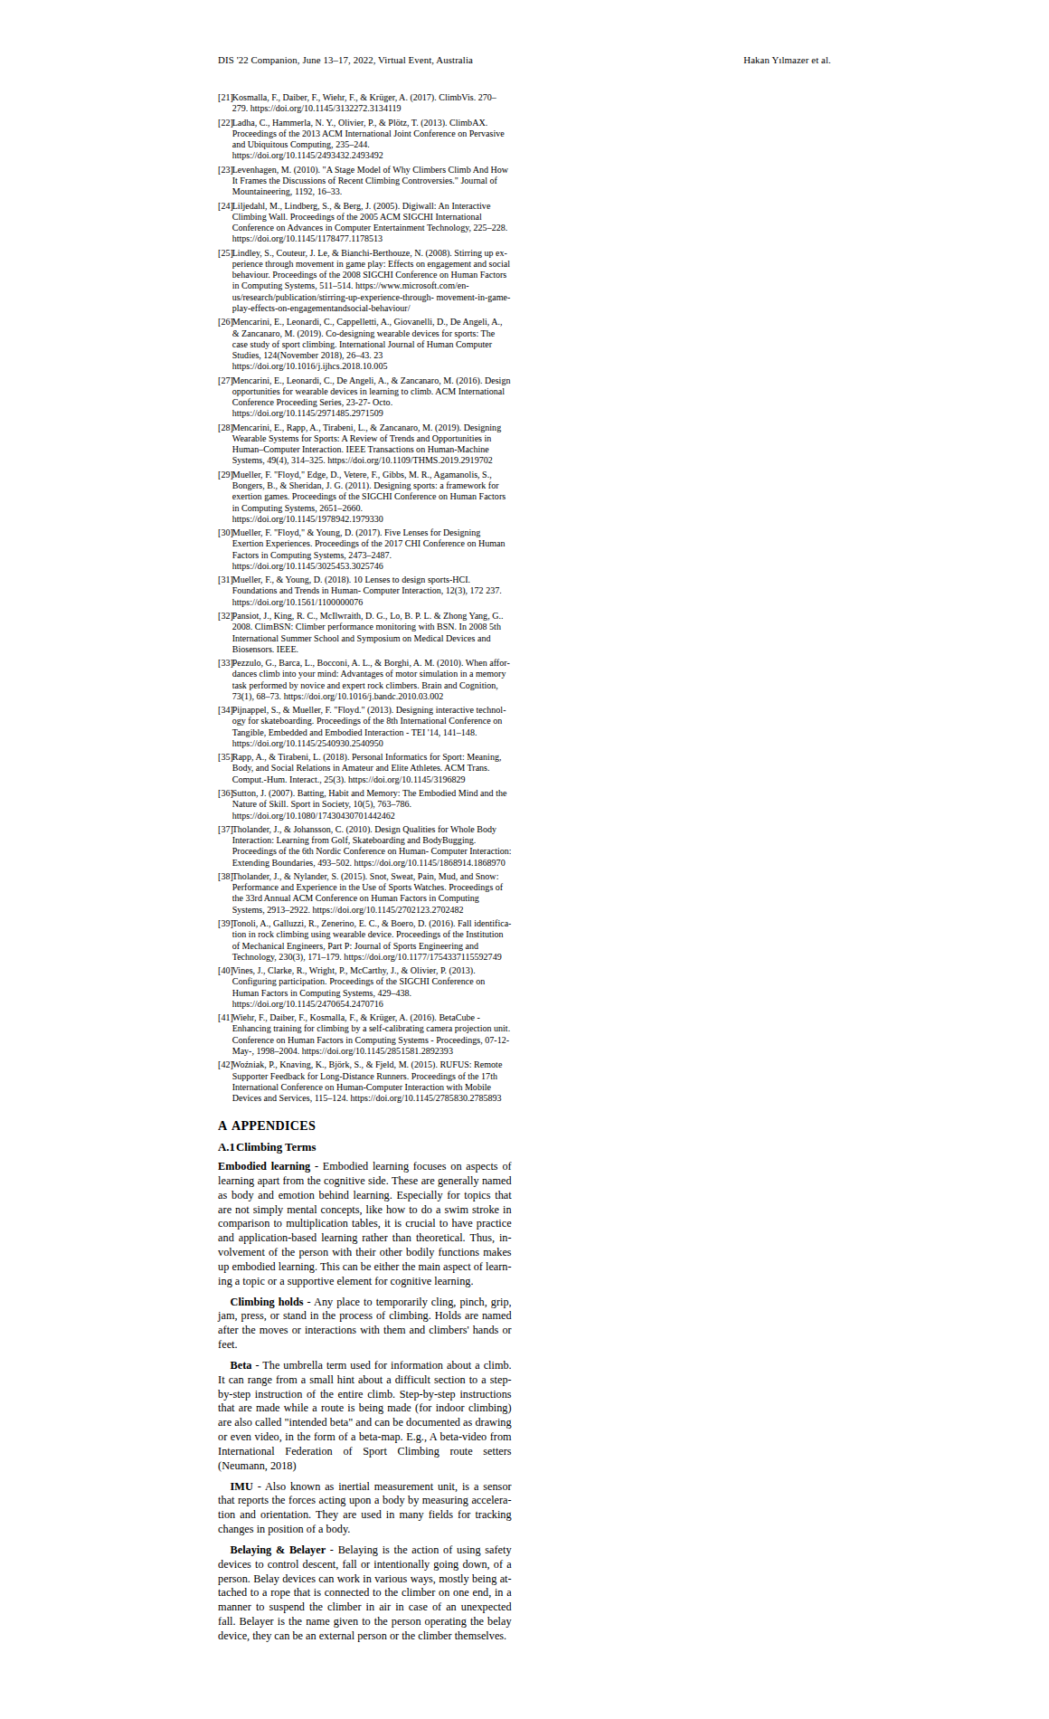DIS '22 Companion, June 13–17, 2022, Virtual Event, Australia
Hakan Yılmazer et al.
[21] Kosmalla, F., Daiber, F., Wiehr, F., & Krüger, A. (2017). ClimbVis. 270–279. https://doi.org/10.1145/3132272.3134119
[22] Ladha, C., Hammerla, N. Y., Olivier, P., & Plötz, T. (2013). ClimbAX. Proceedings of the 2013 ACM International Joint Conference on Pervasive and Ubiquitous Computing, 235–244. https://doi.org/10.1145/2493432.2493492
[23] Levenhagen, M. (2010). "A Stage Model of Why Climbers Climb And How It Frames the Discussions of Recent Climbing Controversies." Journal of Mountaineering, 1192, 16–33.
[24] Liljedahl, M., Lindberg, S., & Berg, J. (2005). Digiwall: An Interactive Climbing Wall. Proceedings of the 2005 ACM SIGCHI International Conference on Advances in Computer Entertainment Technology, 225–228. https://doi.org/10.1145/1178477.1178513
[25] Lindley, S., Couteur, J. Le, & Bianchi-Berthouze, N. (2008). Stirring up experience through movement in game play: Effects on engagement and social behaviour. Proceedings of the 2008 SIGCHI Conference on Human Factors in Computing Systems, 511–514. https://www.microsoft.com/en-us/research/publication/stirring-up-experience-through- movement-in-game-play-effects-on-engagementandsocial-behaviour/
[26] Mencarini, E., Leonardi, C., Cappelletti, A., Giovanelli, D., De Angeli, A., & Zancanaro, M. (2019). Co-designing wearable devices for sports: The case study of sport climbing. International Journal of Human Computer Studies, 124(November 2018), 26–43. 23 https://doi.org/10.1016/j.ijhcs.2018.10.005
[27] Mencarini, E., Leonardi, C., De Angeli, A., & Zancanaro, M. (2016). Design opportunities for wearable devices in learning to climb. ACM International Conference Proceeding Series, 23-27- Octo. https://doi.org/10.1145/2971485.2971509
[28] Mencarini, E., Rapp, A., Tirabeni, L., & Zancanaro, M. (2019). Designing Wearable Systems for Sports: A Review of Trends and Opportunities in Human–Computer Interaction. IEEE Transactions on Human-Machine Systems, 49(4), 314–325. https://doi.org/10.1109/THMS.2019.2919702
[29] Mueller, F. "Floyd," Edge, D., Vetere, F., Gibbs, M. R., Agamanolis, S., Bongers, B., & Sheridan, J. G. (2011). Designing sports: a framework for exertion games. Proceedings of the SIGCHI Conference on Human Factors in Computing Systems, 2651–2660. https://doi.org/10.1145/1978942.1979330
[30] Mueller, F. "Floyd," & Young, D. (2017). Five Lenses for Designing Exertion Experiences. Proceedings of the 2017 CHI Conference on Human Factors in Computing Systems, 2473–2487. https://doi.org/10.1145/3025453.3025746
[31] Mueller, F., & Young, D. (2018). 10 Lenses to design sports-HCI. Foundations and Trends in Human- Computer Interaction, 12(3), 172 237. https://doi.org/10.1561/1100000076
[32] Pansiot, J., King, R. C., McIlwraith, D. G., Lo, B. P. L. & Zhong Yang, G.. 2008. ClimBSN: Climber performance monitoring with BSN. In 2008 5th International Summer School and Symposium on Medical Devices and Biosensors. IEEE.
[33] Pezzulo, G., Barca, L., Bocconi, A. L., & Borghi, A. M. (2010). When affordances climb into your mind: Advantages of motor simulation in a memory task performed by novice and expert rock climbers. Brain and Cognition, 73(1), 68–73. https://doi.org/10.1016/j.bandc.2010.03.002
[34] Pijnappel, S., & Mueller, F. "Floyd." (2013). Designing interactive technology for skateboarding. Proceedings of the 8th International Conference on Tangible, Embedded and Embodied Interaction - TEI '14, 141–148. https://doi.org/10.1145/2540930.2540950
[35] Rapp, A., & Tirabeni, L. (2018). Personal Informatics for Sport: Meaning, Body, and Social Relations in Amateur and Elite Athletes. ACM Trans. Comput.-Hum. Interact., 25(3). https://doi.org/10.1145/3196829
[36] Sutton, J. (2007). Batting, Habit and Memory: The Embodied Mind and the Nature of Skill. Sport in Society, 10(5), 763–786. https://doi.org/10.1080/17430430701442462
[37] Tholander, J., & Johansson, C. (2010). Design Qualities for Whole Body Interaction: Learning from Golf, Skateboarding and BodyBugging. Proceedings of the 6th Nordic Conference on Human- Computer Interaction: Extending Boundaries, 493–502. https://doi.org/10.1145/1868914.1868970
[38] Tholander, J., & Nylander, S. (2015). Snot, Sweat, Pain, Mud, and Snow: Performance and Experience in the Use of Sports Watches. Proceedings of the 33rd Annual ACM Conference on Human Factors in Computing Systems, 2913–2922. https://doi.org/10.1145/2702123.2702482
[39] Tonoli, A., Galluzzi, R., Zenerino, E. C., & Boero, D. (2016). Fall identification in rock climbing using wearable device. Proceedings of the Institution of Mechanical Engineers, Part P: Journal of Sports Engineering and Technology, 230(3), 171–179. https://doi.org/10.1177/1754337115592749
[40] Vines, J., Clarke, R., Wright, P., McCarthy, J., & Olivier, P. (2013). Configuring participation. Proceedings of the SIGCHI Conference on Human Factors in Computing Systems, 429–438. https://doi.org/10.1145/2470654.2470716
[41] Wiehr, F., Daiber, F., Kosmalla, F., & Krüger, A. (2016). BetaCube - Enhancing training for climbing by a self-calibrating camera projection unit. Conference on Human Factors in Computing Systems - Proceedings, 07-12-May-, 1998–2004. https://doi.org/10.1145/2851581.2892393
[42] Woźniak, P., Knaving, K., Björk, S., & Fjeld, M. (2015). RUFUS: Remote Supporter Feedback for Long-Distance Runners. Proceedings of the 17th International Conference on Human-Computer Interaction with Mobile Devices and Services, 115–124. https://doi.org/10.1145/2785830.2785893
AAPPENDICES
A.1 Climbing Terms
Embodied learning - Embodied learning focuses on aspects of learning apart from the cognitive side. These are generally named as body and emotion behind learning. Especially for topics that are not simply mental concepts, like how to do a swim stroke in comparison to multiplication tables, it is crucial to have practice and application-based learning rather than theoretical. Thus, involvement of the person with their other bodily functions makes up embodied learning. This can be either the main aspect of learning a topic or a supportive element for cognitive learning.
Climbing holds - Any place to temporarily cling, pinch, grip, jam, press, or stand in the process of climbing. Holds are named after the moves or interactions with them and climbers' hands or feet.
Beta - The umbrella term used for information about a climb. It can range from a small hint about a difficult section to a step-by-step instruction of the entire climb. Step-by-step instructions that are made while a route is being made (for indoor climbing) are also called "intended beta" and can be documented as drawing or even video, in the form of a beta-map. E.g., A beta-video from International Federation of Sport Climbing route setters (Neumann, 2018)
IMU - Also known as inertial measurement unit, is a sensor that reports the forces acting upon a body by measuring acceleration and orientation. They are used in many fields for tracking changes in position of a body.
Belaying & Belayer - Belaying is the action of using safety devices to control descent, fall or intentionally going down, of a person. Belay devices can work in various ways, mostly being attached to a rope that is connected to the climber on one end, in a manner to suspend the climber in air in case of an unexpected fall. Belayer is the name given to the person operating the belay device, they can be an external person or the climber themselves.